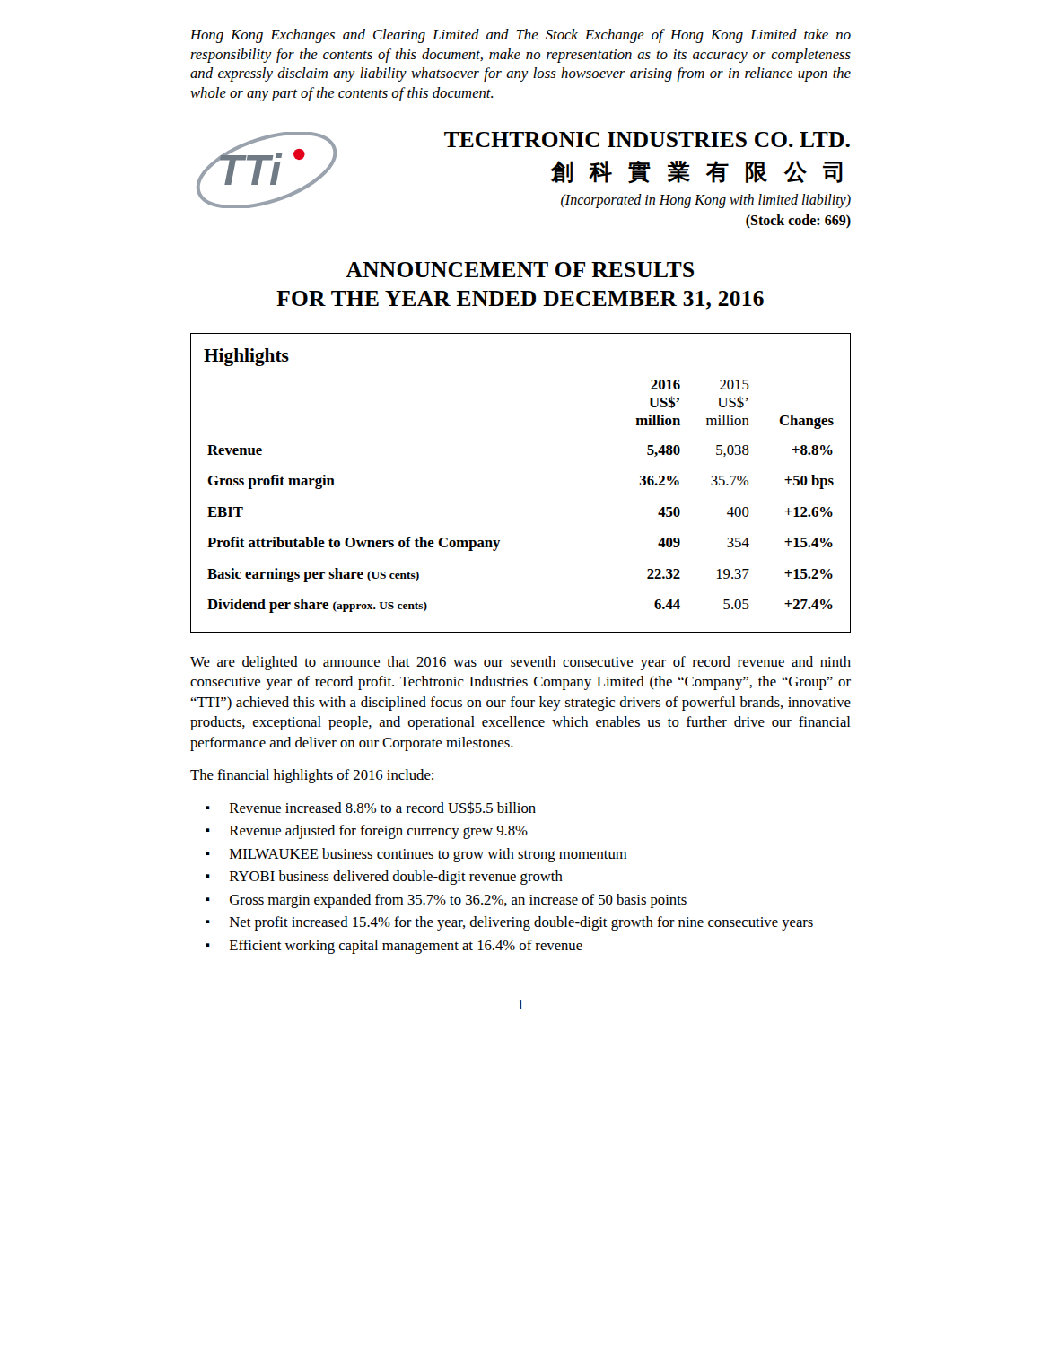Hong Kong Exchanges and Clearing Limited and The Stock Exchange of Hong Kong Limited take no responsibility for the contents of this document, make no representation as to its accuracy or completeness and expressly disclaim any liability whatsoever for any loss howsoever arising from or in reliance upon the whole or any part of the contents of this document.
TTi
TECHTRONIC INDUSTRIES CO. LTD.
創 科 實 業 有 限 公 司
(Incorporated in Hong Kong with limited liability)
(Stock code: 669)
ANNOUNCEMENT OF RESULTS
FOR THE YEAR ENDED DECEMBER 31, 2016
Highlights
| | 2016 US$’ million | 2015 US$’ million | Changes |
| --- | --- | --- | --- |
| Revenue | 5,480 | 5,038 | +8.8% |
| Gross profit margin | 36.2% | 35.7% | +50 bps |
| EBIT | 450 | 400 | +12.6% |
| Profit attributable to Owners of the Company | 409 | 354 | +15.4% |
| Basic earnings per share (US cents) | 22.32 | 19.37 | +15.2% |
| Dividend per share (approx. US cents) | 6.44 | 5.05 | +27.4% |
We are delighted to announce that 2016 was our seventh consecutive year of record revenue and ninth consecutive year of record profit. Techtronic Industries Company Limited (the “Company”, the “Group” or “TTI”) achieved this with a disciplined focus on our four key strategic drivers of powerful brands, innovative products, exceptional people, and operational excellence which enables us to further drive our financial performance and deliver on our Corporate milestones.
The financial highlights of 2016 include:
Revenue increased 8.8% to a record US$5.5 billion
Revenue adjusted for foreign currency grew 9.8%
MILWAUKEE business continues to grow with strong momentum
RYOBI business delivered double-digit revenue growth
Gross margin expanded from 35.7% to 36.2%, an increase of 50 basis points
Net profit increased 15.4% for the year, delivering double-digit growth for nine consecutive years
Efficient working capital management at 16.4% of revenue
1